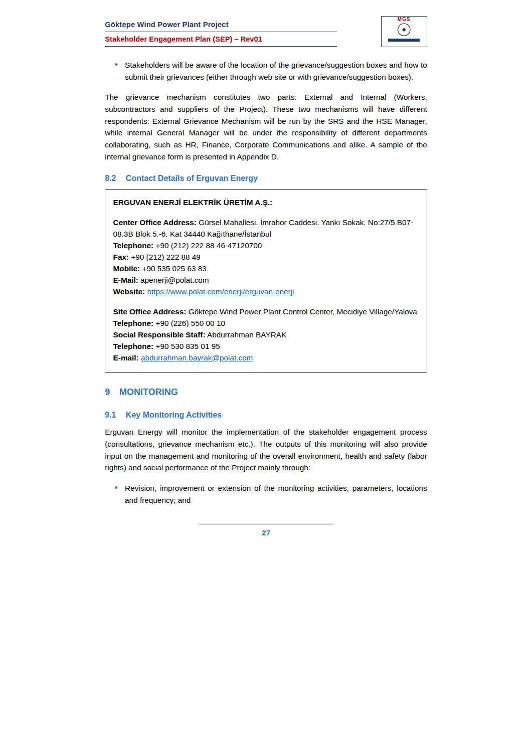MGS
☉
Göktepe Wind Power Plant Project
Stakeholder Engagement Plan (SEP) – Rev01
Stakeholders will be aware of the location of the grievance/suggestion boxes and how to submit their grievances (either through web site or with grievance/suggestion boxes).
The grievance mechanism constitutes two parts: External and Internal (Workers, subcontractors and suppliers of the Project). These two mechanisms will have different respondents: External Grievance Mechanism will be run by the SRS and the HSE Manager, while internal General Manager will be under the responsibility of different departments collaborating, such as HR, Finance, Corporate Communications and alike. A sample of the internal grievance form is presented in Appendix D.
8.2 Contact Details of Erguvan Energy
ERGUVAN ENERJİ ELEKTRİK ÜRETİM A.Ş.:
Center Office Address: Gürsel Mahallesi. İmrahor Caddesi. Yankı Sokak. No:27/5 B07-08.3B Blok 5.-6. Kat 34440 Kağıthane/İstanbul
Telephone: +90 (212) 222 88 46-47120700
Fax: +90 (212) 222 88 49
Mobile: +90 535 025 63 83
E-Mail: apenerji@polat.com
Website: https://www.polat.com/enerji/erguvan-enerji
Site Office Address: Göktepe Wind Power Plant Control Center, Mecidiye Village/Yalova
Telephone: +90 (226) 550 00 10
Social Responsible Staff: Abdurrahman BAYRAK
Telephone: +90 530 835 01 95
E-mail: abdurrahman.bayrak@polat.com
9 MONITORING
9.1 Key Monitoring Activities
Erguvan Energy will monitor the implementation of the stakeholder engagement process (consultations, grievance mechanism etc.). The outputs of this monitoring will also provide input on the management and monitoring of the overall environment, health and safety (labor rights) and social performance of the Project mainly through:
Revision, improvement or extension of the monitoring activities, parameters, locations and frequency; and
27